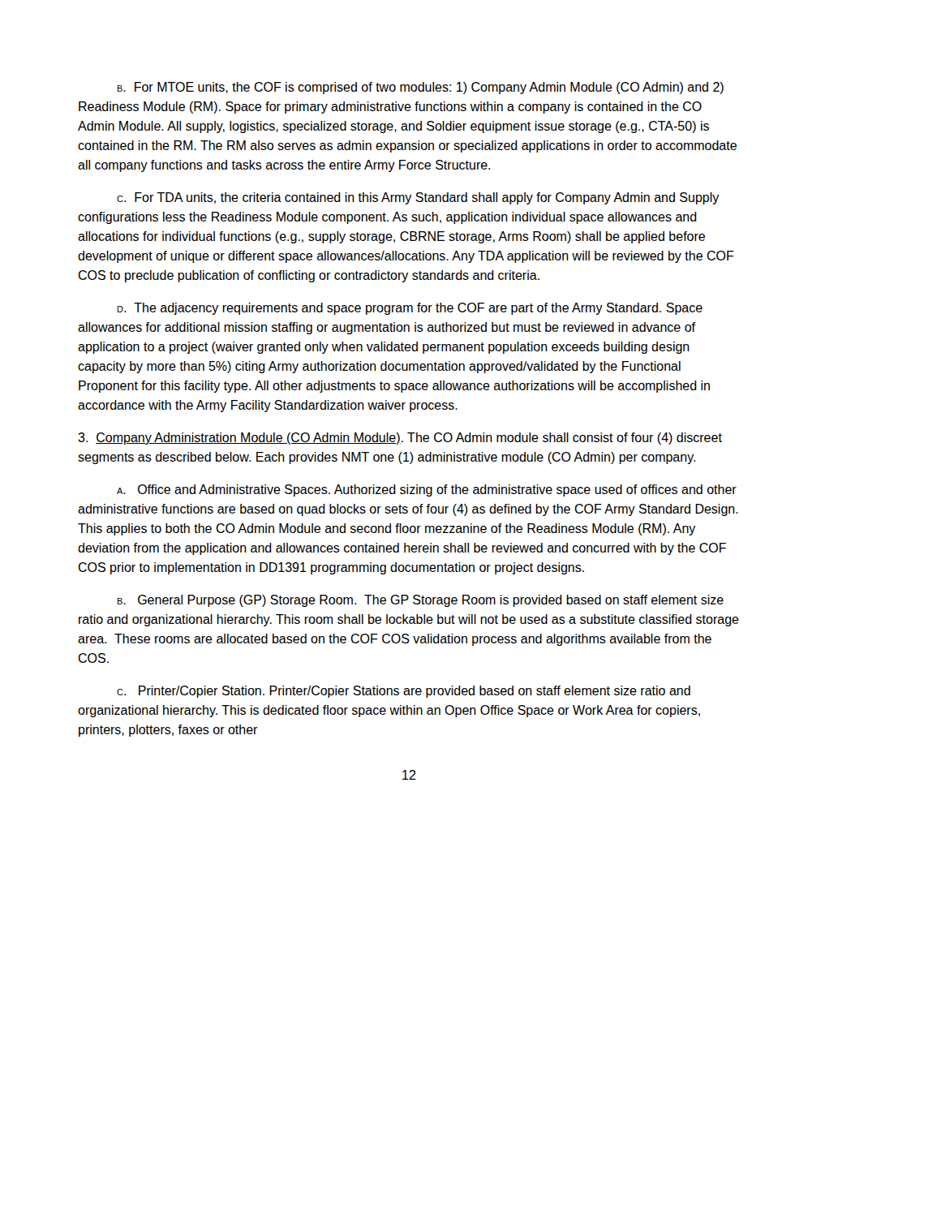b. For MTOE units, the COF is comprised of two modules: 1) Company Admin Module (CO Admin) and 2) Readiness Module (RM). Space for primary administrative functions within a company is contained in the CO Admin Module. All supply, logistics, specialized storage, and Soldier equipment issue storage (e.g., CTA-50) is contained in the RM. The RM also serves as admin expansion or specialized applications in order to accommodate all company functions and tasks across the entire Army Force Structure.
c. For TDA units, the criteria contained in this Army Standard shall apply for Company Admin and Supply configurations less the Readiness Module component. As such, application individual space allowances and allocations for individual functions (e.g., supply storage, CBRNE storage, Arms Room) shall be applied before development of unique or different space allowances/allocations. Any TDA application will be reviewed by the COF COS to preclude publication of conflicting or contradictory standards and criteria.
d. The adjacency requirements and space program for the COF are part of the Army Standard. Space allowances for additional mission staffing or augmentation is authorized but must be reviewed in advance of application to a project (waiver granted only when validated permanent population exceeds building design capacity by more than 5%) citing Army authorization documentation approved/validated by the Functional Proponent for this facility type. All other adjustments to space allowance authorizations will be accomplished in accordance with the Army Facility Standardization waiver process.
3. Company Administration Module (CO Admin Module). The CO Admin module shall consist of four (4) discreet segments as described below. Each provides NMT one (1) administrative module (CO Admin) per company.
a. Office and Administrative Spaces. Authorized sizing of the administrative space used of offices and other administrative functions are based on quad blocks or sets of four (4) as defined by the COF Army Standard Design. This applies to both the CO Admin Module and second floor mezzanine of the Readiness Module (RM). Any deviation from the application and allowances contained herein shall be reviewed and concurred with by the COF COS prior to implementation in DD1391 programming documentation or project designs.
b. General Purpose (GP) Storage Room. The GP Storage Room is provided based on staff element size ratio and organizational hierarchy. This room shall be lockable but will not be used as a substitute classified storage area. These rooms are allocated based on the COF COS validation process and algorithms available from the COS.
c. Printer/Copier Station. Printer/Copier Stations are provided based on staff element size ratio and organizational hierarchy. This is dedicated floor space within an Open Office Space or Work Area for copiers, printers, plotters, faxes or other
12